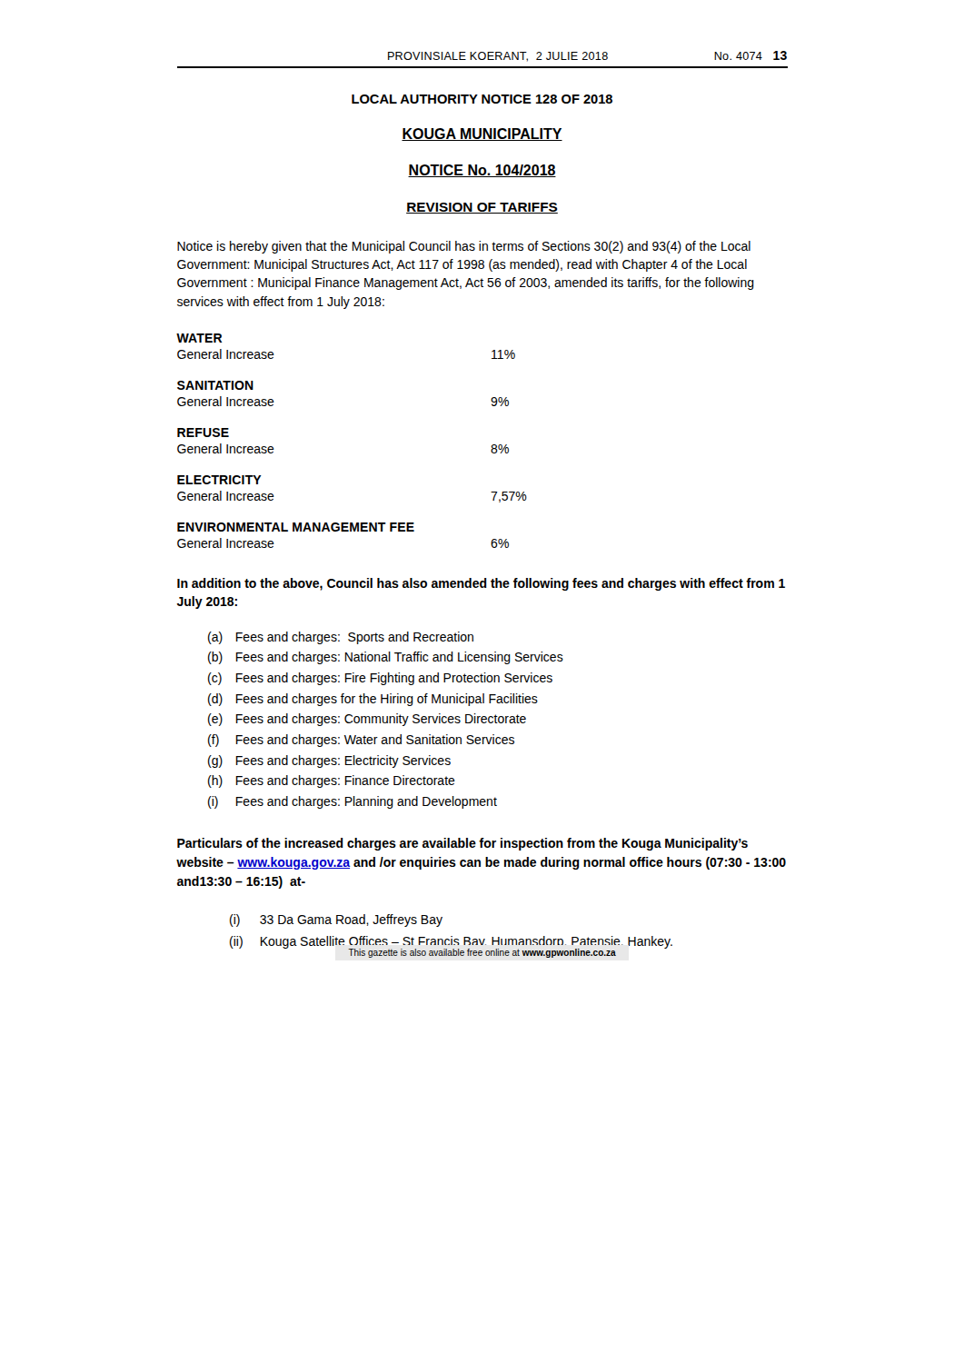PROVINSIALE KOERANT, 2 JULIE 2018
No. 4074 13
LOCAL AUTHORITY NOTICE 128 OF 2018
KOUGA MUNICIPALITY
NOTICE No. 104/2018
REVISION OF TARIFFS
Notice is hereby given that the Municipal Council has in terms of Sections 30(2) and 93(4) of the Local Government: Municipal Structures Act, Act 117 of 1998 (as mended), read with Chapter 4 of the Local Government : Municipal Finance Management Act, Act 56 of 2003, amended its tariffs, for the following services with effect from 1 July 2018:
WATER
General Increase 11%
SANITATION
General Increase 9%
REFUSE
General Increase 8%
ELECTRICITY
General Increase 7,57%
ENVIRONMENTAL MANAGEMENT FEE
General Increase 6%
In addition to the above, Council has also amended the following fees and charges with effect from 1 July 2018:
(a) Fees and charges: Sports and Recreation
(b) Fees and charges: National Traffic and Licensing Services
(c) Fees and charges: Fire Fighting and Protection Services
(d) Fees and charges for the Hiring of Municipal Facilities
(e) Fees and charges: Community Services Directorate
(f) Fees and charges: Water and Sanitation Services
(g) Fees and charges: Electricity Services
(h) Fees and charges: Finance Directorate
(i) Fees and charges: Planning and Development
Particulars of the increased charges are available for inspection from the Kouga Municipality’s website – www.kouga.gov.za and /or enquiries can be made during normal office hours (07:30 - 13:00 and13:30 – 16:15) at-
(i) 33 Da Gama Road, Jeffreys Bay
(ii) Kouga Satellite Offices – St Francis Bay, Humansdorp, Patensie, Hankey.
This gazette is also available free online at www.gpwonline.co.za